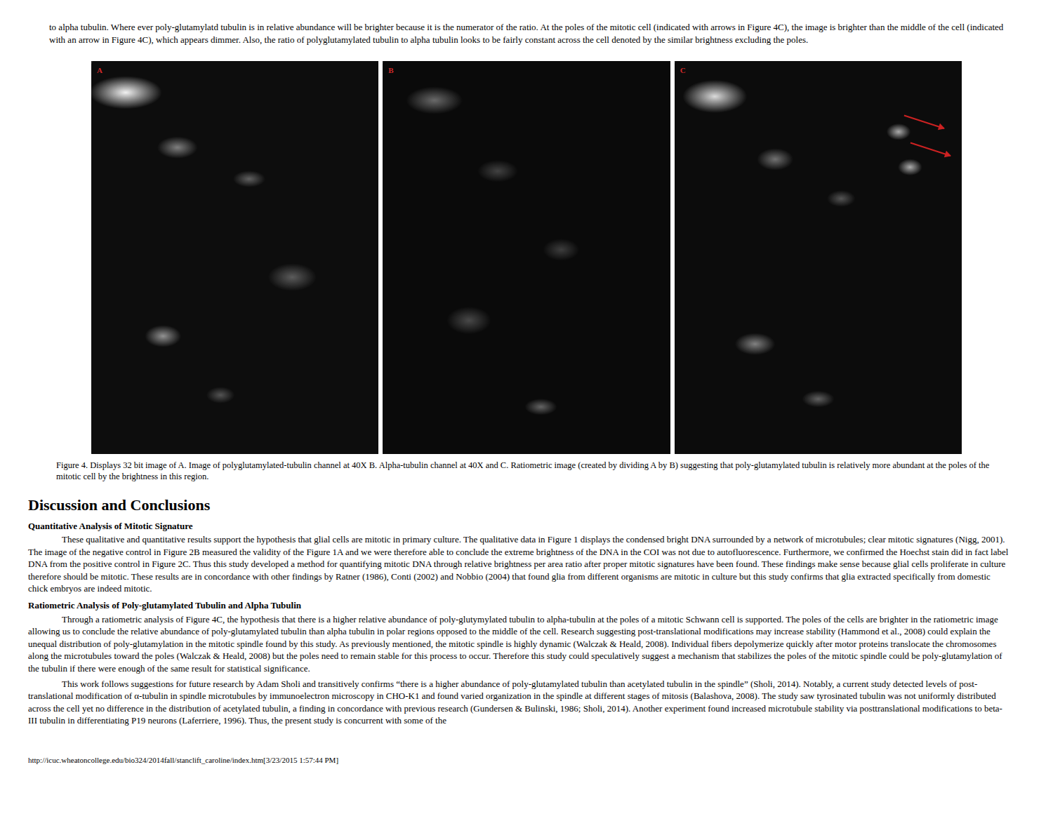to alpha tubulin. Where ever poly-glutamylatd tubulin is in relative abundance will be brighter because it is the numerator of the ratio. At the poles of the mitotic cell (indicated with arrows in Figure 4C), the image is brighter than the middle of the cell (indicated with an arrow in Figure 4C), which appears dimmer. Also, the ratio of polyglutamylated tubulin to alpha tubulin looks to be fairly constant across the cell denoted by the similar brightness excluding the poles.
A
B
C
Figure 4. Displays 32 bit image of A. Image of polyglutamylated-tubulin channel at 40X B. Alpha-tubulin channel at 40X and C. Ratiometric image (created by dividing A by B) suggesting that poly-glutamylated tubulin is relatively more abundant at the poles of the mitotic cell by the brightness in this region.
Discussion and Conclusions
Quantitative Analysis of Mitotic Signature
These qualitative and quantitative results support the hypothesis that glial cells are mitotic in primary culture. The qualitative data in Figure 1 displays the condensed bright DNA surrounded by a network of microtubules; clear mitotic signatures (Nigg, 2001). The image of the negative control in Figure 2B measured the validity of the Figure 1A and we were therefore able to conclude the extreme brightness of the DNA in the COI was not due to autofluorescence. Furthermore, we confirmed the Hoechst stain did in fact label DNA from the positive control in Figure 2C. Thus this study developed a method for quantifying mitotic DNA through relative brightness per area ratio after proper mitotic signatures have been found. These findings make sense because glial cells proliferate in culture therefore should be mitotic. These results are in concordance with other findings by Ratner (1986), Conti (2002) and Nobbio (2004) that found glia from different organisms are mitotic in culture but this study confirms that glia extracted specifically from domestic chick embryos are indeed mitotic.
Ratiometric Analysis of Poly-glutamylated Tubulin and Alpha Tubulin
Through a ratiometric analysis of Figure 4C, the hypothesis that there is a higher relative abundance of poly-glutymylated tubulin to alpha-tubulin at the poles of a mitotic Schwann cell is supported. The poles of the cells are brighter in the ratiometric image allowing us to conclude the relative abundance of poly-glutamylated tubulin than alpha tubulin in polar regions opposed to the middle of the cell. Research suggesting post-translational modifications may increase stability (Hammond et al., 2008) could explain the unequal distribution of poly-glutamylation in the mitotic spindle found by this study. As previously mentioned, the mitotic spindle is highly dynamic (Walczak & Heald, 2008). Individual fibers depolymerize quickly after motor proteins translocate the chromosomes along the microtubules toward the poles (Walczak & Heald, 2008) but the poles need to remain stable for this process to occur. Therefore this study could speculatively suggest a mechanism that stabilizes the poles of the mitotic spindle could be poly-glutamylation of the tubulin if there were enough of the same result for statistical significance.
This work follows suggestions for future research by Adam Sholi and transitively confirms “there is a higher abundance of poly-glutamylated tubulin than acetylated tubulin in the spindle” (Sholi, 2014). Notably, a current study detected levels of post-translational modification of α-tubulin in spindle microtubules by immunoelectron microscopy in CHO-K1 and found varied organization in the spindle at different stages of mitosis (Balashova, 2008). The study saw tyrosinated tubulin was not uniformly distributed across the cell yet no difference in the distribution of acetylated tubulin, a finding in concordance with previous research (Gundersen & Bulinski, 1986; Sholi, 2014). Another experiment found increased microtubule stability via posttranslational modifications to beta-III tubulin in differentiating P19 neurons (Laferriere, 1996). Thus, the present study is concurrent with some of the
http://icuc.wheatoncollege.edu/bio324/2014fall/stanclift_caroline/index.htm[3/23/2015 1:57:44 PM]